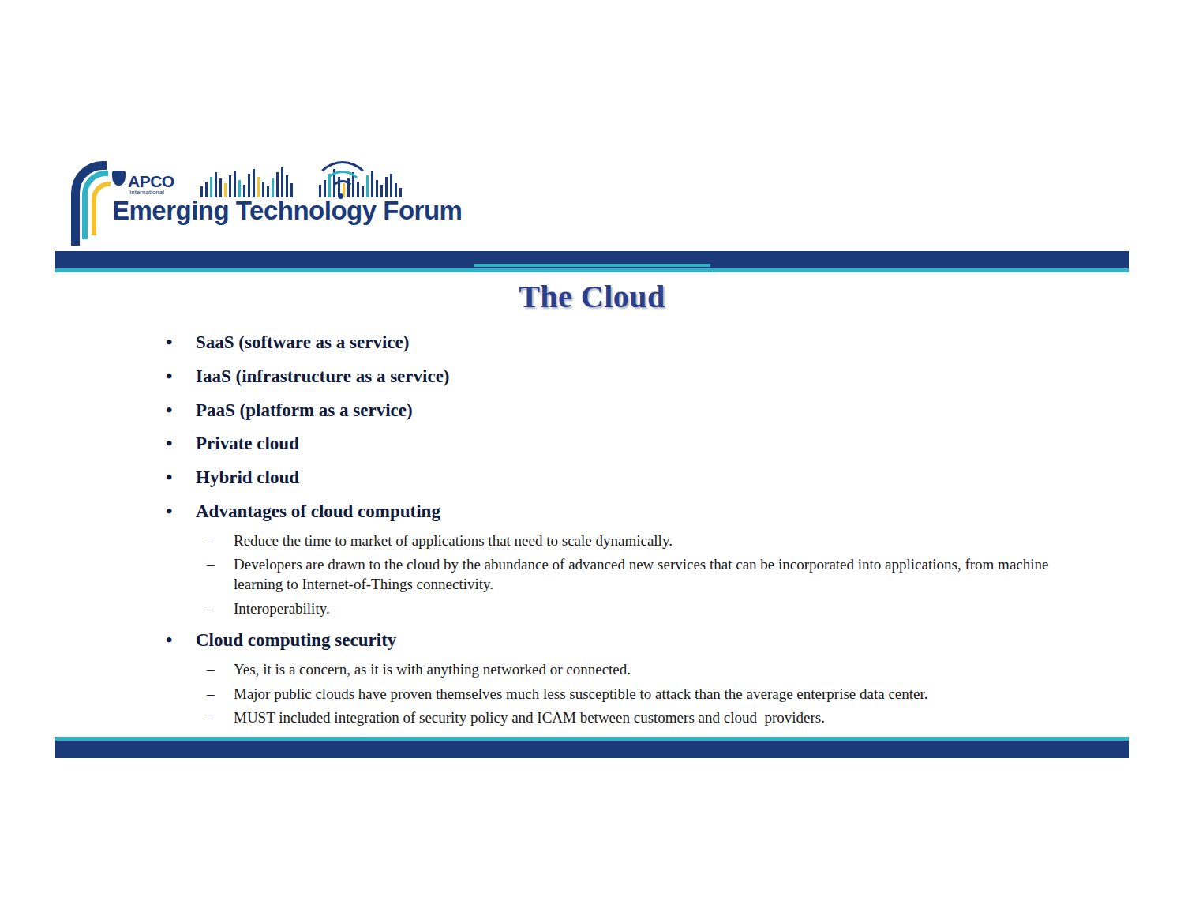APCOInternational
Emerging Technology Forum
The Cloud
SaaS (software as a service)
IaaS (infrastructure as a service)
PaaS (platform as a service)
Private cloud
Hybrid cloud
Advantages of cloud computing
Reduce the time to market of applications that need to scale dynamically.
Developers are drawn to the cloud by the abundance of advanced new services that can be incorporated into applications, from machine learning to Internet-of-Things connectivity.
Interoperability.
Cloud computing security
Yes, it is a concern, as it is with anything networked or connected.
Major public clouds have proven themselves much less susceptible to attack than the average enterprise data center.
MUST included integration of security policy and ICAM between customers and cloud providers.
Secure connectivity (VPN tunneling, etc.) is required.